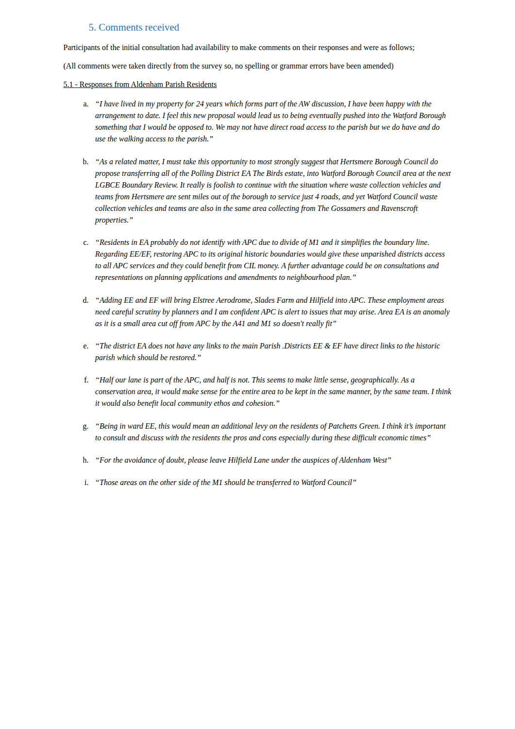5. Comments received
Participants of the initial consultation had availability to make comments on their responses and were as follows;
(All comments were taken directly from the survey so, no spelling or grammar errors have been amended)
5.1 - Responses from Aldenham Parish Residents
“I have lived in my property for 24 years which forms part of the AW discussion, I have been happy with the arrangement to date. I feel this new proposal would lead us to being eventually pushed into the Watford Borough something that I would be opposed to. We may not have direct road access to the parish but we do have and do use the walking access to the parish.”
“As a related matter, I must take this opportunity to most strongly suggest that Hertsmere Borough Council do propose transferring all of the Polling District EA The Birds estate, into Watford Borough Council area at the next LGBCE Boundary Review. It really is foolish to continue with the situation where waste collection vehicles and teams from Hertsmere are sent miles out of the borough to service just 4 roads, and yet Watford Council waste collection vehicles and teams are also in the same area collecting from The Gossamers and Ravenscroft properties.”
“Residents in EA probably do not identify with APC due to divide of M1 and it simplifies the boundary line. Regarding EE/EF, restoring APC to its original historic boundaries would give these unparished districts access to all APC services and they could benefit from CIL money. A further advantage could be on consultations and representations on planning applications and amendments to neighbourhood plan.”
“Adding EE and EF will bring Elstree Aerodrome, Slades Farm and Hilfield into APC. These employment areas need careful scrutiny by planners and I am confident APC is alert to issues that may arise. Area EA is an anomaly as it is a small area cut off from APC by the A41 and M1 so doesn't really fit”
“The district EA does not have any links to the main Parish .Districts EE & EF have direct links to the historic parish which should be restored.”
“Half our lane is part of the APC, and half is not. This seems to make little sense, geographically. As a conservation area, it would make sense for the entire area to be kept in the same manner, by the same team. I think it would also benefit local community ethos and cohesion.”
“Being in ward EE, this would mean an additional levy on the residents of Patchetts Green. I think it’s important to consult and discuss with the residents the pros and cons especially during these difficult economic times”
“For the avoidance of doubt, please leave Hilfield Lane under the auspices of Aldenham West”
“Those areas on the other side of the M1 should be transferred to Watford Council”